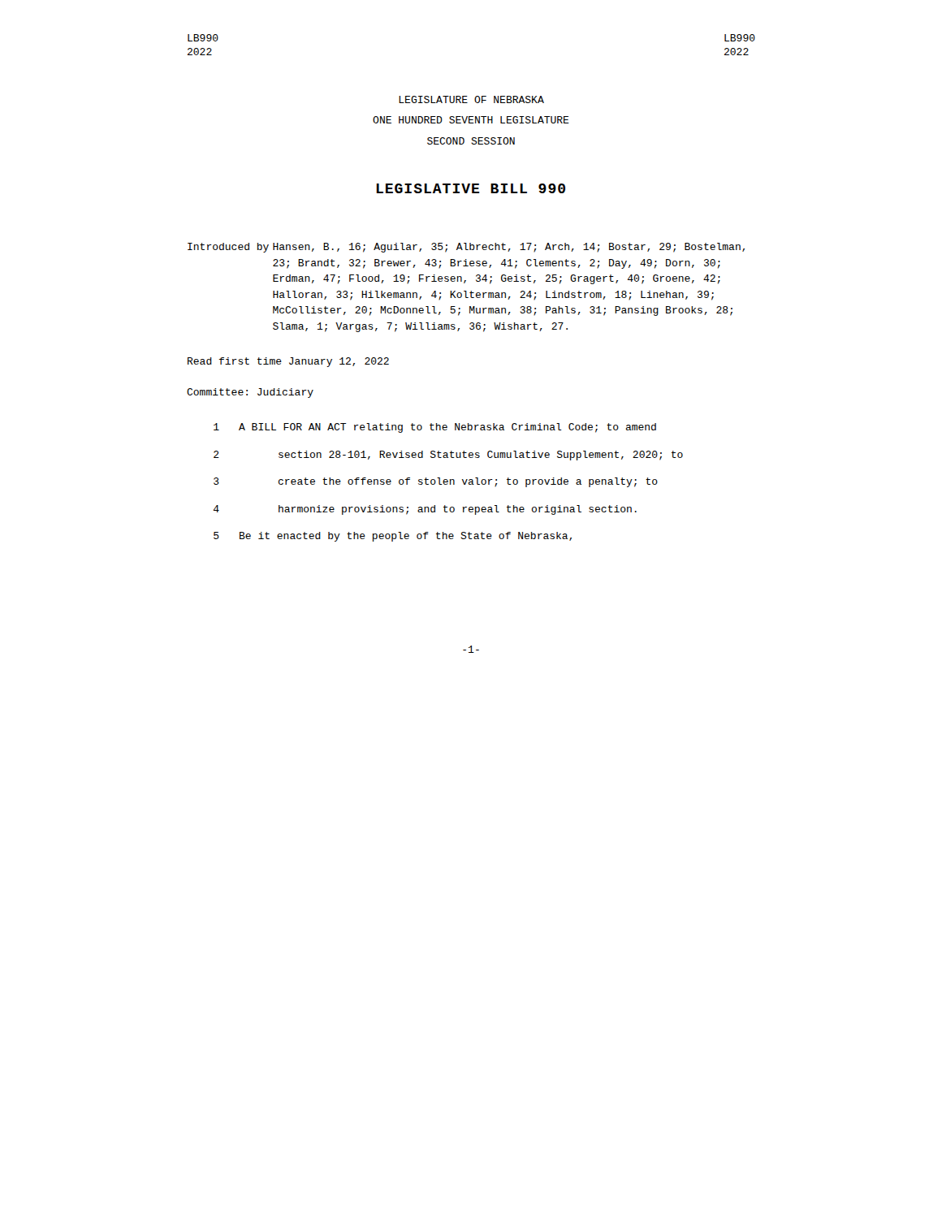LB990
2022
LB990
2022
LEGISLATURE OF NEBRASKA
ONE HUNDRED SEVENTH LEGISLATURE
SECOND SESSION
LEGISLATIVE BILL 990
Introduced by
Hansen, B., 16; Aguilar, 35; Albrecht, 17; Arch, 14; Bostar, 29; Bostelman, 23; Brandt, 32; Brewer, 43; Briese, 41; Clements, 2; Day, 49; Dorn, 30; Erdman, 47; Flood, 19; Friesen, 34; Geist, 25; Gragert, 40; Groene, 42; Halloran, 33; Hilkemann, 4; Kolterman, 24; Lindstrom, 18; Linehan, 39; McCollister, 20; McDonnell, 5; Murman, 38; Pahls, 31; Pansing Brooks, 28; Slama, 1; Vargas, 7; Williams, 36; Wishart, 27.
Read first time January 12, 2022
Committee: Judiciary
1
A BILL FOR AN ACT relating to the Nebraska Criminal Code; to amend
2
section 28-101, Revised Statutes Cumulative Supplement, 2020; to
3
create the offense of stolen valor; to provide a penalty; to
4
harmonize provisions; and to repeal the original section.
5
Be it enacted by the people of the State of Nebraska,
-1-